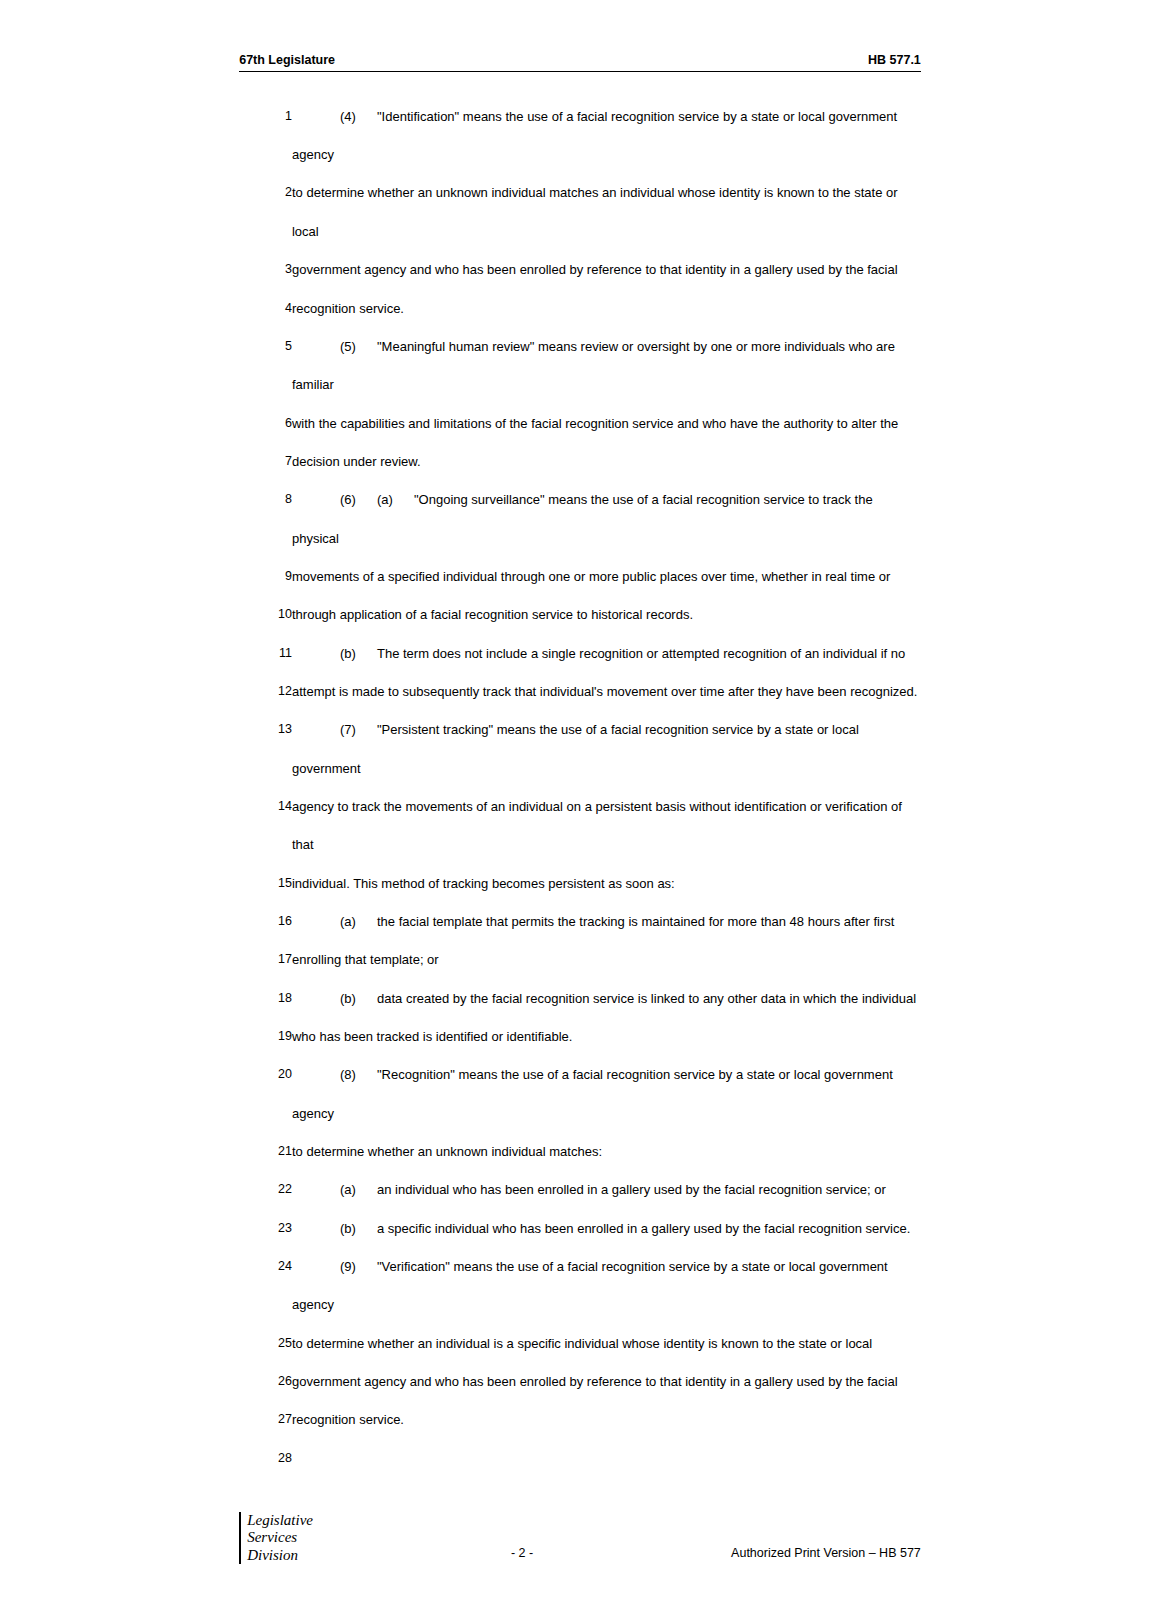67th Legislature HB 577.1
| 1 | (4) "Identification" means the use of a facial recognition service by a state or local government agency |
| 2 | to determine whether an unknown individual matches an individual whose identity is known to the state or local |
| 3 | government agency and who has been enrolled by reference to that identity in a gallery used by the facial |
| 4 | recognition service. |
| 5 | (5) "Meaningful human review" means review or oversight by one or more individuals who are familiar |
| 6 | with the capabilities and limitations of the facial recognition service and who have the authority to alter the |
| 7 | decision under review. |
| 8 | (6) (a) "Ongoing surveillance" means the use of a facial recognition service to track the physical |
| 9 | movements of a specified individual through one or more public places over time, whether in real time or |
| 10 | through application of a facial recognition service to historical records. |
| 11 | (b) The term does not include a single recognition or attempted recognition of an individual if no |
| 12 | attempt is made to subsequently track that individual's movement over time after they have been recognized. |
| 13 | (7) "Persistent tracking" means the use of a facial recognition service by a state or local government |
| 14 | agency to track the movements of an individual on a persistent basis without identification or verification of that |
| 15 | individual. This method of tracking becomes persistent as soon as: |
| 16 | (a) the facial template that permits the tracking is maintained for more than 48 hours after first |
| 17 | enrolling that template; or |
| 18 | (b) data created by the facial recognition service is linked to any other data in which the individual |
| 19 | who has been tracked is identified or identifiable. |
| 20 | (8) "Recognition" means the use of a facial recognition service by a state or local government agency |
| 21 | to determine whether an unknown individual matches: |
| 22 | (a) an individual who has been enrolled in a gallery used by the facial recognition service; or |
| 23 | (b) a specific individual who has been enrolled in a gallery used by the facial recognition service. |
| 24 | (9) "Verification" means the use of a facial recognition service by a state or local government agency |
| 25 | to determine whether an individual is a specific individual whose identity is known to the state or local |
| 26 | government agency and who has been enrolled by reference to that identity in a gallery used by the facial |
| 27 | recognition service. |
| 28 | |
Legislative
Services
Division
- 2 -
Authorized Print Version – HB 577